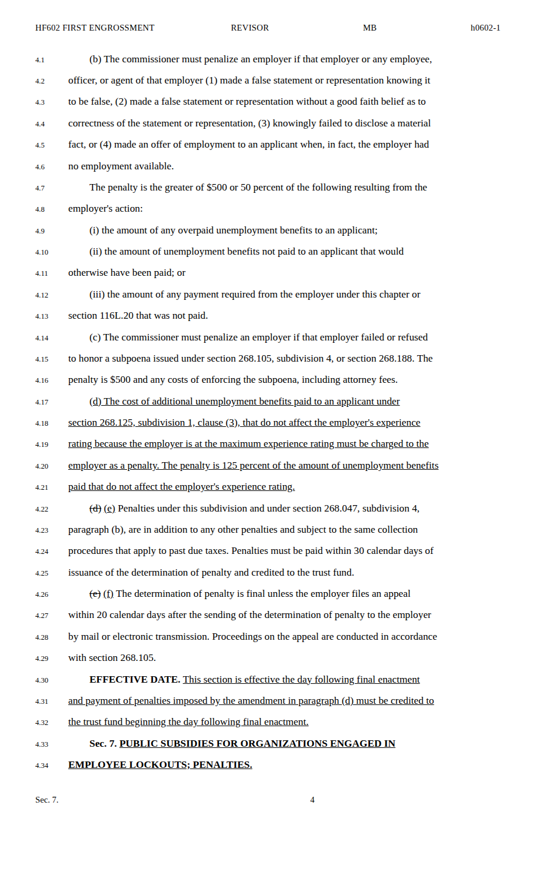HF602 FIRST ENGROSSMENT REVISOR MB h0602-1
4.1(b) The commissioner must penalize an employer if that employer or any employee,
4.2 officer, or agent of that employer (1) made a false statement or representation knowing it
4.3 to be false, (2) made a false statement or representation without a good faith belief as to
4.4 correctness of the statement or representation, (3) knowingly failed to disclose a material
4.5 fact, or (4) made an offer of employment to an applicant when, in fact, the employer had
4.6 no employment available.
4.7 The penalty is the greater of $500 or 50 percent of the following resulting from the
4.8 employer's action:
4.9(i) the amount of any overpaid unemployment benefits to an applicant;
4.10(ii) the amount of unemployment benefits not paid to an applicant that would
4.11 otherwise have been paid; or
4.12(iii) the amount of any payment required from the employer under this chapter or
4.13 section 116L.20 that was not paid.
4.14(c) The commissioner must penalize an employer if that employer failed or refused
4.15 to honor a subpoena issued under section 268.105, subdivision 4, or section 268.188. The
4.16 penalty is $500 and any costs of enforcing the subpoena, including attorney fees.
4.17(d) The cost of additional unemployment benefits paid to an applicant under
4.18 section 268.125, subdivision 1, clause (3), that do not affect the employer's experience
4.19 rating because the employer is at the maximum experience rating must be charged to the
4.20 employer as a penalty. The penalty is 125 percent of the amount of unemployment benefits
4.21 paid that do not affect the employer's experience rating.
4.22(d) (e) Penalties under this subdivision and under section 268.047, subdivision 4,
4.23 paragraph (b), are in addition to any other penalties and subject to the same collection
4.24 procedures that apply to past due taxes. Penalties must be paid within 30 calendar days of
4.25 issuance of the determination of penalty and credited to the trust fund.
4.26(e) (f) The determination of penalty is final unless the employer files an appeal
4.27 within 20 calendar days after the sending of the determination of penalty to the employer
4.28 by mail or electronic transmission. Proceedings on the appeal are conducted in accordance
4.29 with section 268.105.
4.30 EFFECTIVE DATE. This section is effective the day following final enactment
4.31 and payment of penalties imposed by the amendment in paragraph (d) must be credited to
4.32 the trust fund beginning the day following final enactment.
4.33 Sec. 7. PUBLIC SUBSIDIES FOR ORGANIZATIONS ENGAGED IN
4.34 EMPLOYEE LOCKOUTS; PENALTIES.
Sec. 7. 4